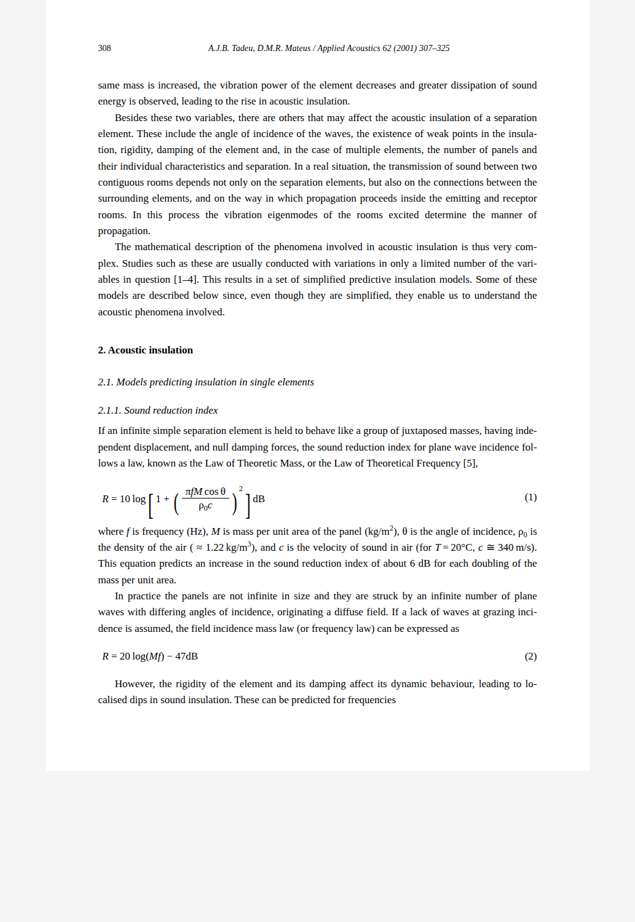308 A.J.B. Tadeu, D.M.R. Mateus / Applied Acoustics 62 (2001) 307–325
same mass is increased, the vibration power of the element decreases and greater dissipation of sound energy is observed, leading to the rise in acoustic insulation.
Besides these two variables, there are others that may affect the acoustic insulation of a separation element. These include the angle of incidence of the waves, the existence of weak points in the insulation, rigidity, damping of the element and, in the case of multiple elements, the number of panels and their individual characteristics and separation. In a real situation, the transmission of sound between two contiguous rooms depends not only on the separation elements, but also on the connections between the surrounding elements, and on the way in which propagation proceeds inside the emitting and receptor rooms. In this process the vibration eigenmodes of the rooms excited determine the manner of propagation.
The mathematical description of the phenomena involved in acoustic insulation is thus very complex. Studies such as these are usually conducted with variations in only a limited number of the variables in question [1–4]. This results in a set of simplified predictive insulation models. Some of these models are described below since, even though they are simplified, they enable us to understand the acoustic phenomena involved.
2. Acoustic insulation
2.1. Models predicting insulation in single elements
2.1.1. Sound reduction index
If an infinite simple separation element is held to behave like a group of juxtaposed masses, having independent displacement, and null damping forces, the sound reduction index for plane wave incidence follows a law, known as the Law of Theoretic Mass, or the Law of Theoretical Frequency [5],
R = 10 log[1 + (πfM cos θ ρ0c) 2] dB (1)
where f is frequency (Hz), M is mass per unit area of the panel (kg/m2), θ is the angle of incidence, ρ0 is the density of the air ( ≈ 1.22 kg/m3), and c is the velocity of sound in air (for T = 20°C, c ≅ 340 m/s). This equation predicts an increase in the sound reduction index of about 6 dB for each doubling of the mass per unit area.
In practice the panels are not infinite in size and they are struck by an infinite number of plane waves with differing angles of incidence, originating a diffuse field. If a lack of waves at grazing incidence is assumed, the field incidence mass law (or frequency law) can be expressed as
R = 20 log(Mf) − 47dB (2)
However, the rigidity of the element and its damping affect its dynamic behaviour, leading to localised dips in sound insulation. These can be predicted for frequencies